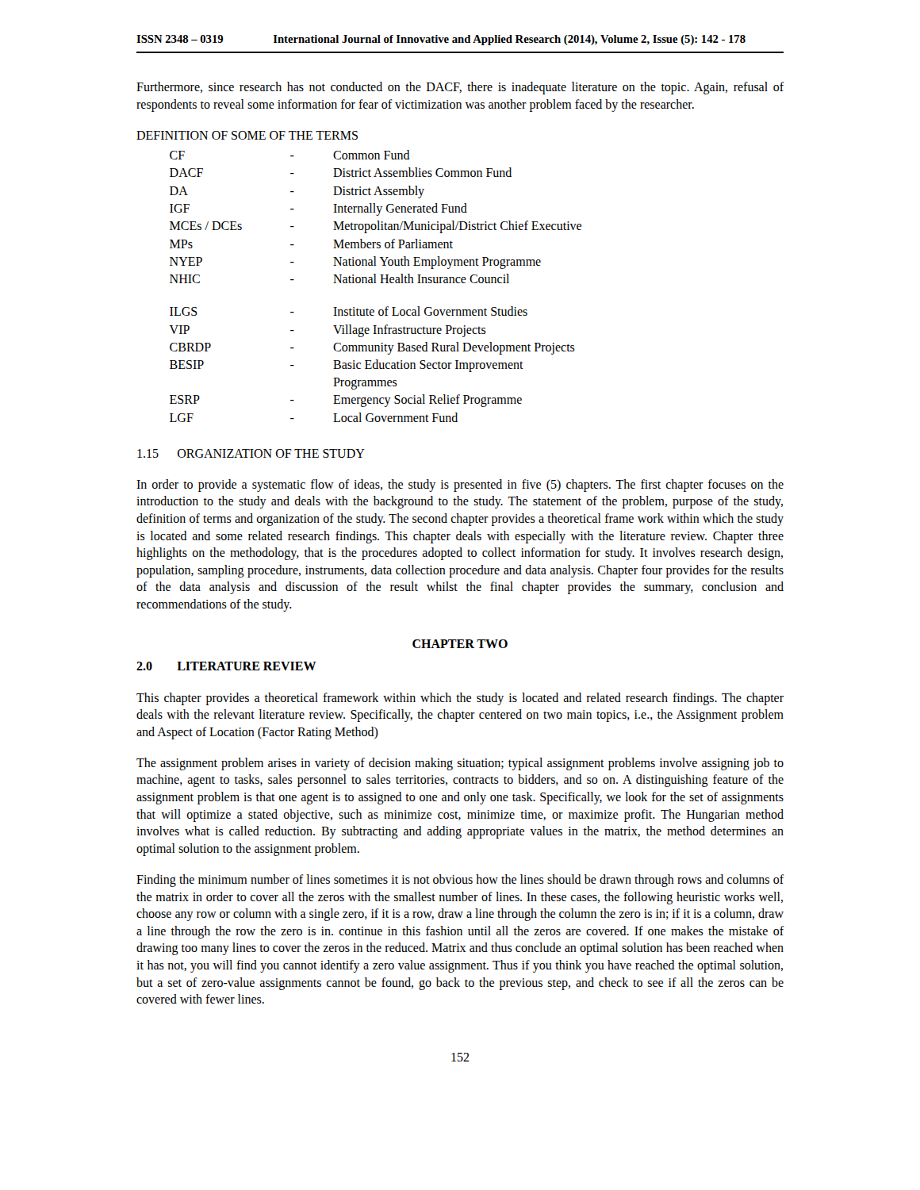ISSN 2348 – 0319 International Journal of Innovative and Applied Research (2014), Volume 2, Issue (5): 142 - 178
Furthermore, since research has not conducted on the DACF, there is inadequate literature on the topic. Again, refusal of respondents to reveal some information for fear of victimization was another problem faced by the researcher.
DEFINITION OF SOME OF THE TERMS
| CF | - | Common Fund |
| DACF | - | District Assemblies Common Fund |
| DA | - | District Assembly |
| IGF | - | Internally Generated Fund |
| MCEs / DCEs | - | Metropolitan/Municipal/District Chief Executive |
| MPs | - | Members of Parliament |
| NYEP | - | National Youth Employment Programme |
| NHIC | - | National Health Insurance Council |
| ILGS | - | Institute of Local Government Studies |
| VIP | - | Village Infrastructure Projects |
| CBRDP | - | Community Based Rural Development Projects |
| BESIP | - | Basic Education Sector Improvement Programmes |
| ESRP | - | Emergency Social Relief Programme |
| LGF | - | Local Government Fund |
1.15 ORGANIZATION OF THE STUDY
In order to provide a systematic flow of ideas, the study is presented in five (5) chapters. The first chapter focuses on the introduction to the study and deals with the background to the study. The statement of the problem, purpose of the study, definition of terms and organization of the study. The second chapter provides a theoretical frame work within which the study is located and some related research findings. This chapter deals with especially with the literature review. Chapter three highlights on the methodology, that is the procedures adopted to collect information for study. It involves research design, population, sampling procedure, instruments, data collection procedure and data analysis. Chapter four provides for the results of the data analysis and discussion of the result whilst the final chapter provides the summary, conclusion and recommendations of the study.
CHAPTER TWO
2.0 LITERATURE REVIEW
This chapter provides a theoretical framework within which the study is located and related research findings. The chapter deals with the relevant literature review. Specifically, the chapter centered on two main topics, i.e., the Assignment problem and Aspect of Location (Factor Rating Method)
The assignment problem arises in variety of decision making situation; typical assignment problems involve assigning job to machine, agent to tasks, sales personnel to sales territories, contracts to bidders, and so on. A distinguishing feature of the assignment problem is that one agent is to assigned to one and only one task. Specifically, we look for the set of assignments that will optimize a stated objective, such as minimize cost, minimize time, or maximize profit. The Hungarian method involves what is called reduction. By subtracting and adding appropriate values in the matrix, the method determines an optimal solution to the assignment problem.
Finding the minimum number of lines sometimes it is not obvious how the lines should be drawn through rows and columns of the matrix in order to cover all the zeros with the smallest number of lines. In these cases, the following heuristic works well, choose any row or column with a single zero, if it is a row, draw a line through the column the zero is in; if it is a column, draw a line through the row the zero is in. continue in this fashion until all the zeros are covered. If one makes the mistake of drawing too many lines to cover the zeros in the reduced. Matrix and thus conclude an optimal solution has been reached when it has not, you will find you cannot identify a zero value assignment. Thus if you think you have reached the optimal solution, but a set of zero-value assignments cannot be found, go back to the previous step, and check to see if all the zeros can be covered with fewer lines.
152